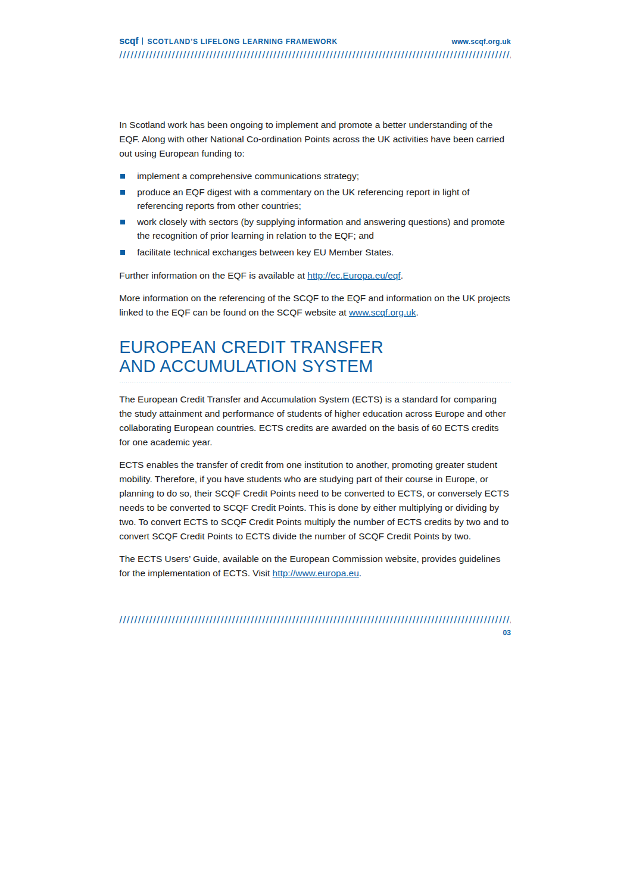scqf SCOTLAND’S LIFELONG LEARNING FRAMEWORK
www.scqf.org.uk
///////////////////////////////////////////////////////////////////////////////////////////////////////////////////////////
In Scotland work has been ongoing to implement and promote a better understanding of the EQF. Along with other National Co-ordination Points across the UK activities have been carried out using European funding to:
implement a comprehensive communications strategy;
produce an EQF digest with a commentary on the UK referencing report in light of referencing reports from other countries;
work closely with sectors (by supplying information and answering questions) and promote the recognition of prior learning in relation to the EQF; and
facilitate technical exchanges between key EU Member States.
Further information on the EQF is available at http://ec.Europa.eu/eqf.
More information on the referencing of the SCQF to the EQF and information on the UK projects linked to the EQF can be found on the SCQF website at www.scqf.org.uk.
European Credit Transfer
and Accumulation System
..................................................................................................................................................................................................
The European Credit Transfer and Accumulation System (ECTS) is a standard for comparing the study attainment and performance of students of higher education across Europe and other collaborating European countries. ECTS credits are awarded on the basis of 60 ECTS credits for one academic year.
ECTS enables the transfer of credit from one institution to another, promoting greater student mobility. Therefore, if you have students who are studying part of their course in Europe, or planning to do so, their SCQF Credit Points need to be converted to ECTS, or conversely ECTS needs to be converted to SCQF Credit Points. This is done by either multiplying or dividing by two. To convert ECTS to SCQF Credit Points multiply the number of ECTS credits by two and to convert SCQF Credit Points to ECTS divide the number of SCQF Credit Points by two.
The ECTS Users’ Guide, available on the European Commission website, provides guidelines for the implementation of ECTS. Visit http://www.europa.eu.
///////////////////////////////////////////////////////////////////////////////////////////////////////////////////////////
03